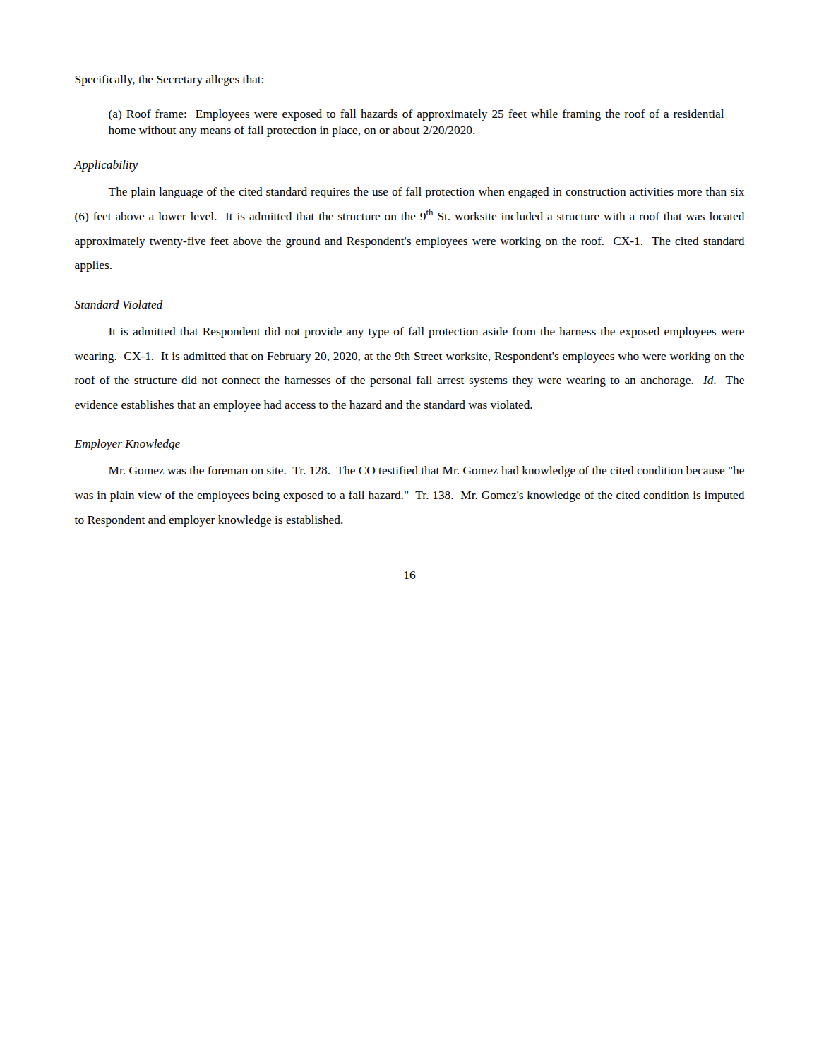Specifically, the Secretary alleges that:
(a) Roof frame: Employees were exposed to fall hazards of approximately 25 feet while framing the roof of a residential home without any means of fall protection in place, on or about 2/20/2020.
Applicability
The plain language of the cited standard requires the use of fall protection when engaged in construction activities more than six (6) feet above a lower level. It is admitted that the structure on the 9th St. worksite included a structure with a roof that was located approximately twenty-five feet above the ground and Respondent's employees were working on the roof. CX-1. The cited standard applies.
Standard Violated
It is admitted that Respondent did not provide any type of fall protection aside from the harness the exposed employees were wearing. CX-1. It is admitted that on February 20, 2020, at the 9th Street worksite, Respondent's employees who were working on the roof of the structure did not connect the harnesses of the personal fall arrest systems they were wearing to an anchorage. Id. The evidence establishes that an employee had access to the hazard and the standard was violated.
Employer Knowledge
Mr. Gomez was the foreman on site. Tr. 128. The CO testified that Mr. Gomez had knowledge of the cited condition because "he was in plain view of the employees being exposed to a fall hazard." Tr. 138. Mr. Gomez's knowledge of the cited condition is imputed to Respondent and employer knowledge is established.
16